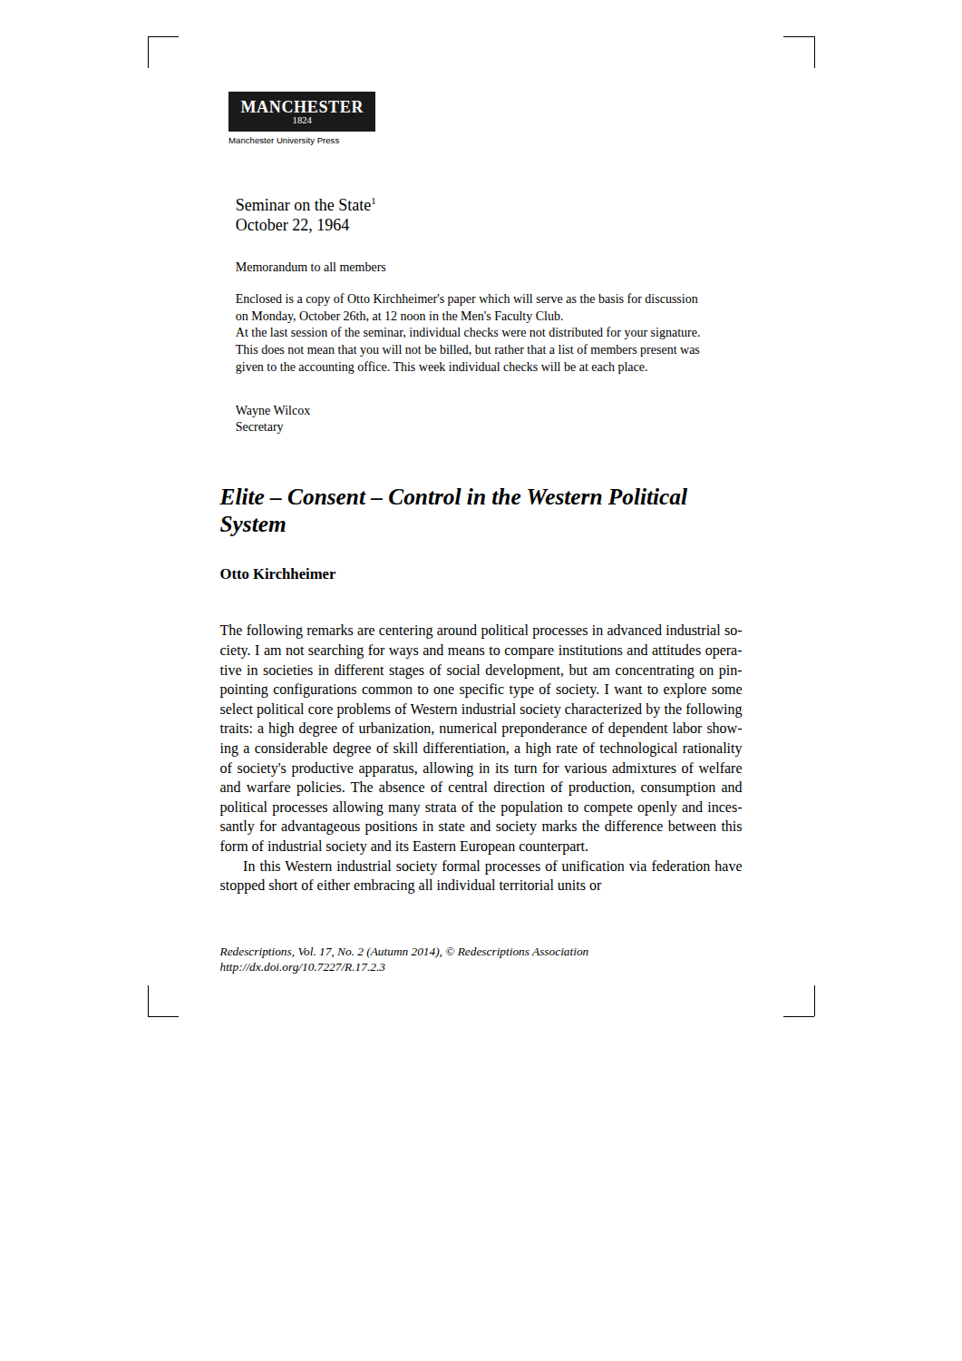MANCHESTER 1824
Manchester University Press
Seminar on the State1
October 22, 1964
Memorandum to all members
Enclosed is a copy of Otto Kirchheimer's paper which will serve as the basis for discussion on Monday, October 26th, at 12 noon in the Men's Faculty Club.
At the last session of the seminar, individual checks were not distributed for your signature. This does not mean that you will not be billed, but rather that a list of members present was given to the accounting office. This week individual checks will be at each place.
Wayne Wilcox
Secretary
Elite – Consent – Control in the Western Political System
Otto Kirchheimer
The following remarks are centering around political processes in advanced industrial society. I am not searching for ways and means to compare institutions and attitudes operative in societies in different stages of social development, but am concentrating on pinpointing configurations common to one specific type of society. I want to explore some select political core problems of Western industrial society characterized by the following traits: a high degree of urbanization, numerical preponderance of dependent labor showing a considerable degree of skill differentiation, a high rate of technological rationality of society's productive apparatus, allowing in its turn for various admixtures of welfare and warfare policies. The absence of central direction of production, consumption and political processes allowing many strata of the population to compete openly and incessantly for advantageous positions in state and society marks the difference between this form of industrial society and its Eastern European counterpart.
In this Western industrial society formal processes of unification via federation have stopped short of either embracing all individual territorial units or
Redescriptions, Vol. 17, No. 2 (Autumn 2014), © Redescriptions Association
http://dx.doi.org/10.7227/R.17.2.3